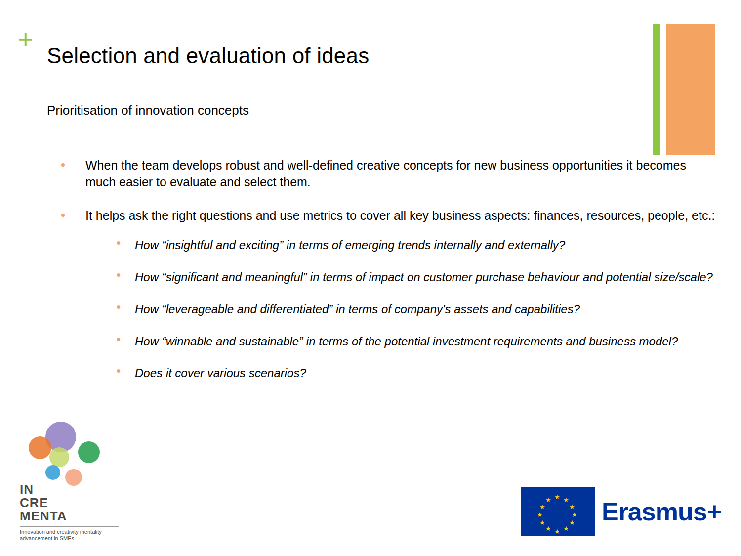+
Selection and evaluation of ideas
Prioritisation of innovation concepts
When the team develops robust and well-defined creative concepts for new business opportunities it becomes much easier to evaluate and select them.
It helps ask the right questions and use metrics to cover all key business aspects: finances, resources, people, etc.:
How “insightful and exciting” in terms of emerging trends internally and externally?
How “significant and meaningful” in terms of impact on customer purchase behaviour and potential size/scale?
How “leverageable and differentiated” in terms of company's assets and capabilities?
How “winnable and sustainable” in terms of the potential investment requirements and business model?
Does it cover various scenarios?
IN
CRE
MENTA
Innovation and creativity mentality
advancement in SMEs
★ ★ ★ ★ ★ ★ ★ ★ ★ ★ ★ ★
Erasmus+